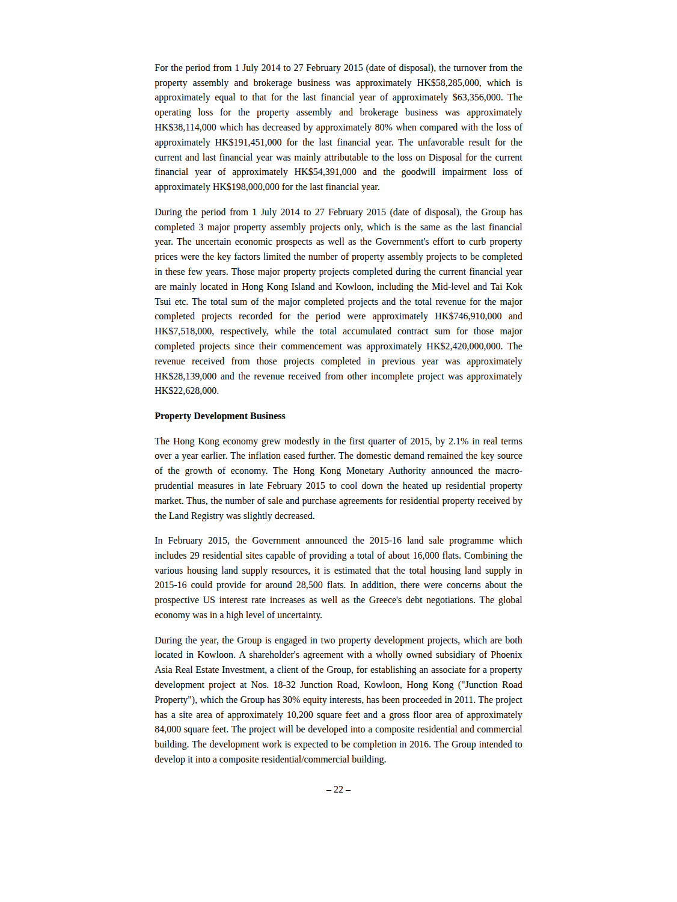For the period from 1 July 2014 to 27 February 2015 (date of disposal), the turnover from the property assembly and brokerage business was approximately HK$58,285,000, which is approximately equal to that for the last financial year of approximately $63,356,000. The operating loss for the property assembly and brokerage business was approximately HK$38,114,000 which has decreased by approximately 80% when compared with the loss of approximately HK$191,451,000 for the last financial year. The unfavorable result for the current and last financial year was mainly attributable to the loss on Disposal for the current financial year of approximately HK$54,391,000 and the goodwill impairment loss of approximately HK$198,000,000 for the last financial year.
During the period from 1 July 2014 to 27 February 2015 (date of disposal), the Group has completed 3 major property assembly projects only, which is the same as the last financial year. The uncertain economic prospects as well as the Government's effort to curb property prices were the key factors limited the number of property assembly projects to be completed in these few years. Those major property projects completed during the current financial year are mainly located in Hong Kong Island and Kowloon, including the Mid-level and Tai Kok Tsui etc. The total sum of the major completed projects and the total revenue for the major completed projects recorded for the period were approximately HK$746,910,000 and HK$7,518,000, respectively, while the total accumulated contract sum for those major completed projects since their commencement was approximately HK$2,420,000,000. The revenue received from those projects completed in previous year was approximately HK$28,139,000 and the revenue received from other incomplete project was approximately HK$22,628,000.
Property Development Business
The Hong Kong economy grew modestly in the first quarter of 2015, by 2.1% in real terms over a year earlier. The inflation eased further. The domestic demand remained the key source of the growth of economy. The Hong Kong Monetary Authority announced the macro-prudential measures in late February 2015 to cool down the heated up residential property market. Thus, the number of sale and purchase agreements for residential property received by the Land Registry was slightly decreased.
In February 2015, the Government announced the 2015-16 land sale programme which includes 29 residential sites capable of providing a total of about 16,000 flats. Combining the various housing land supply resources, it is estimated that the total housing land supply in 2015-16 could provide for around 28,500 flats. In addition, there were concerns about the prospective US interest rate increases as well as the Greece's debt negotiations. The global economy was in a high level of uncertainty.
During the year, the Group is engaged in two property development projects, which are both located in Kowloon. A shareholder's agreement with a wholly owned subsidiary of Phoenix Asia Real Estate Investment, a client of the Group, for establishing an associate for a property development project at Nos. 18-32 Junction Road, Kowloon, Hong Kong ("Junction Road Property"), which the Group has 30% equity interests, has been proceeded in 2011. The project has a site area of approximately 10,200 square feet and a gross floor area of approximately 84,000 square feet. The project will be developed into a composite residential and commercial building. The development work is expected to be completion in 2016. The Group intended to develop it into a composite residential/commercial building.
– 22 –